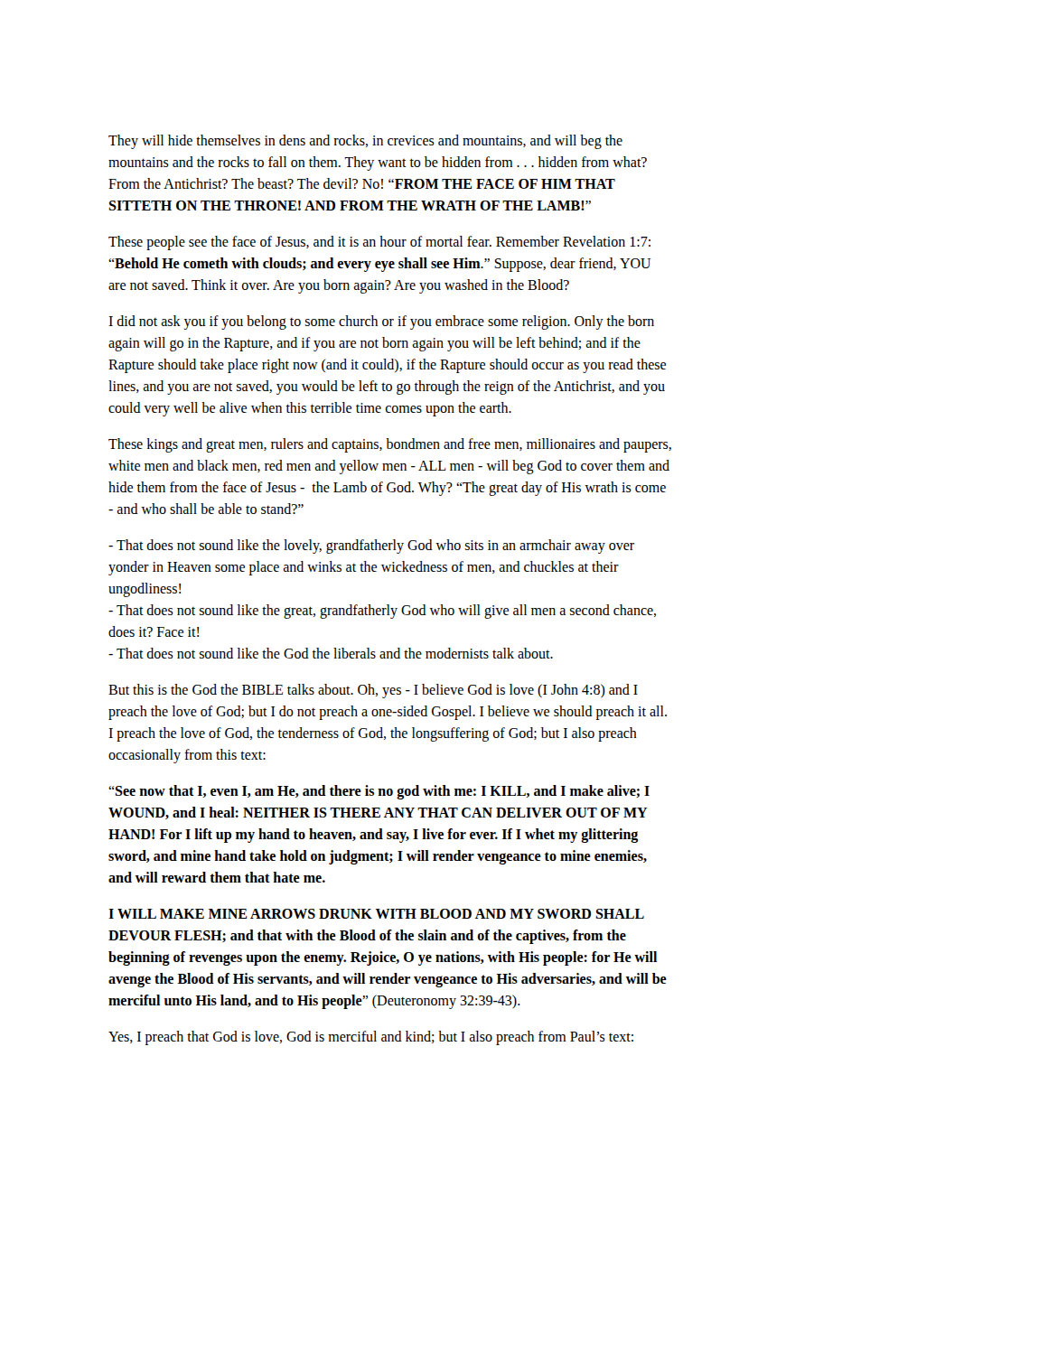They will hide themselves in dens and rocks, in crevices and mountains, and will beg the mountains and the rocks to fall on them. They want to be hidden from . . . hidden from what? From the Antichrist? The beast? The devil? No! “FROM THE FACE OF HIM THAT SITTETH ON THE THRONE! AND FROM THE WRATH OF THE LAMB!”
These people see the face of Jesus, and it is an hour of mortal fear. Remember Revelation 1:7: “Behold He cometh with clouds; and every eye shall see Him.” Suppose, dear friend, YOU are not saved. Think it over. Are you born again? Are you washed in the Blood?
I did not ask you if you belong to some church or if you embrace some religion. Only the born again will go in the Rapture, and if you are not born again you will be left behind; and if the Rapture should take place right now (and it could), if the Rapture should occur as you read these lines, and you are not saved, you would be left to go through the reign of the Antichrist, and you could very well be alive when this terrible time comes upon the earth.
These kings and great men, rulers and captains, bondmen and free men, millionaires and paupers, white men and black men, red men and yellow men - ALL men - will beg God to cover them and hide them from the face of Jesus - the Lamb of God. Why? “The great day of His wrath is come - and who shall be able to stand?”
- That does not sound like the lovely, grandfatherly God who sits in an armchair away over yonder in Heaven some place and winks at the wickedness of men, and chuckles at their ungodliness!
- That does not sound like the great, grandfatherly God who will give all men a second chance, does it? Face it!
- That does not sound like the God the liberals and the modernists talk about.
But this is the God the BIBLE talks about. Oh, yes - I believe God is love (I John 4:8) and I preach the love of God; but I do not preach a one-sided Gospel. I believe we should preach it all. I preach the love of God, the tenderness of God, the longsuffering of God; but I also preach occasionally from this text:
“See now that I, even I, am He, and there is no god with me: I KILL, and I make alive; I WOUND, and I heal: NEITHER IS THERE ANY THAT CAN DELIVER OUT OF MY HAND! For I lift up my hand to heaven, and say, I live for ever. If I whet my glittering sword, and mine hand take hold on judgment; I will render vengeance to mine enemies, and will reward them that hate me.
I WILL MAKE MINE ARROWS DRUNK WITH BLOOD AND MY SWORD SHALL DEVOUR FLESH; and that with the Blood of the slain and of the captives, from the beginning of revenges upon the enemy. Rejoice, O ye nations, with His people: for He will avenge the Blood of His servants, and will render vengeance to His adversaries, and will be merciful unto His land, and to His people” (Deuteronomy 32:39-43).
Yes, I preach that God is love, God is merciful and kind; but I also preach from Paul’s text: